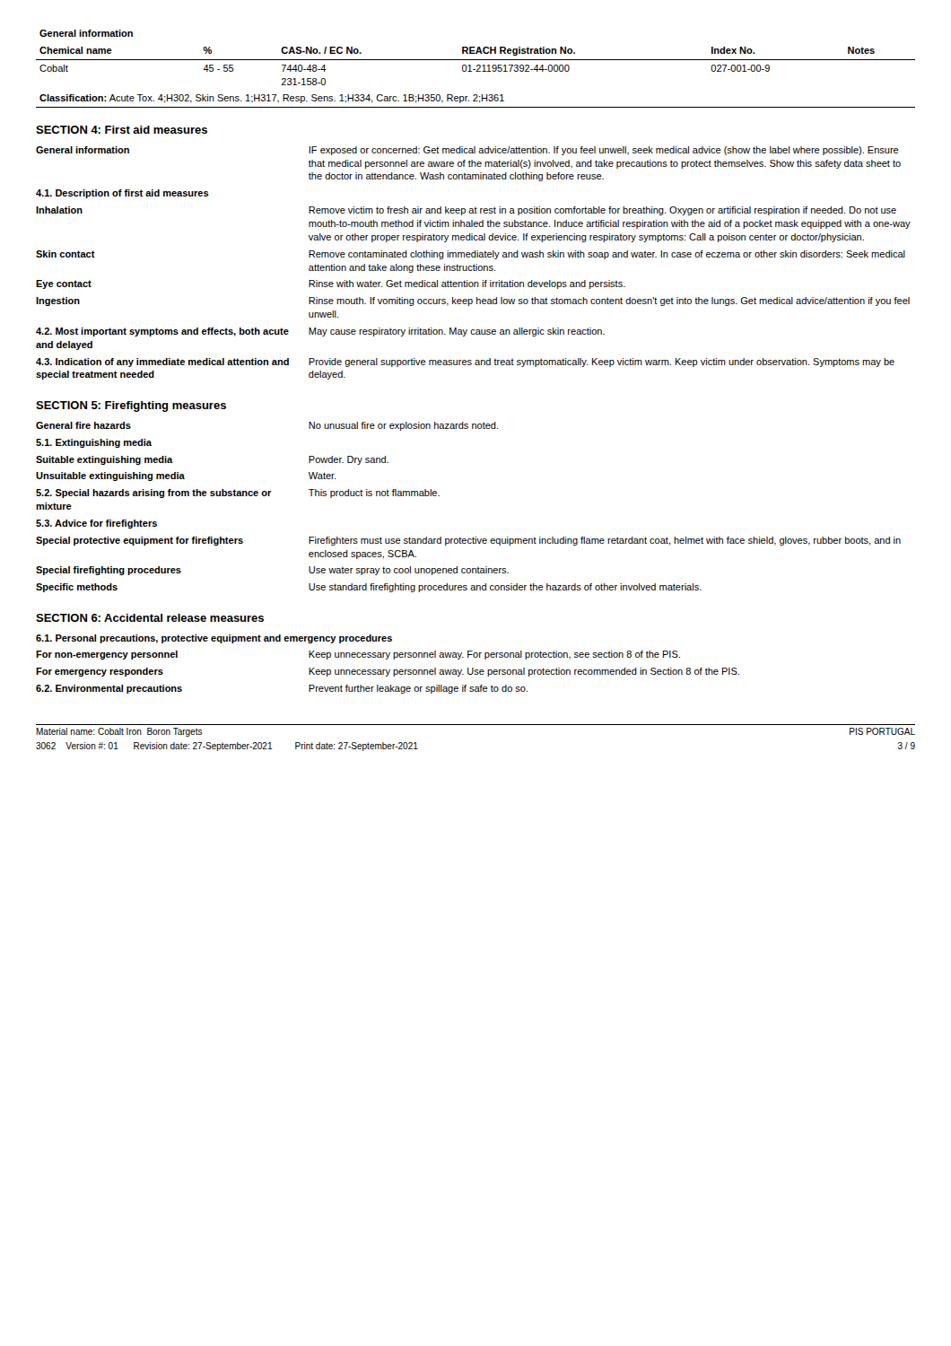| General information |
| Chemical name | % | CAS-No. / EC No. | REACH Registration No. | Index No. | Notes |
| Cobalt | 45 - 55 | 7440-48-4 231-158-0 | 01-2119517392-44-0000 | 027-001-00-9 | |
| Classification: Acute Tox. 4;H302, Skin Sens. 1;H317, Resp. Sens. 1;H334, Carc. 1B;H350, Repr. 2;H361 |
SECTION 4: First aid measures
| General information | IF exposed or concerned: Get medical advice/attention. If you feel unwell, seek medical advice (show the label where possible). Ensure that medical personnel are aware of the material(s) involved, and take precautions to protect themselves. Show this safety data sheet to the doctor in attendance. Wash contaminated clothing before reuse. |
| 4.1. Description of first aid measures |
| Inhalation | Remove victim to fresh air and keep at rest in a position comfortable for breathing. Oxygen or artificial respiration if needed. Do not use mouth-to-mouth method if victim inhaled the substance. Induce artificial respiration with the aid of a pocket mask equipped with a one-way valve or other proper respiratory medical device. If experiencing respiratory symptoms: Call a poison center or doctor/physician. |
| Skin contact | Remove contaminated clothing immediately and wash skin with soap and water. In case of eczema or other skin disorders: Seek medical attention and take along these instructions. |
| Eye contact | Rinse with water. Get medical attention if irritation develops and persists. |
| Ingestion | Rinse mouth. If vomiting occurs, keep head low so that stomach content doesn't get into the lungs. Get medical advice/attention if you feel unwell. |
| 4.2. Most important symptoms and effects, both acute and delayed | May cause respiratory irritation. May cause an allergic skin reaction. |
| 4.3. Indication of any immediate medical attention and special treatment needed | Provide general supportive measures and treat symptomatically. Keep victim warm. Keep victim under observation. Symptoms may be delayed. |
SECTION 5: Firefighting measures
| General fire hazards | No unusual fire or explosion hazards noted. |
| 5.1. Extinguishing media |
| Suitable extinguishing media | Powder. Dry sand. |
| Unsuitable extinguishing media | Water. |
| 5.2. Special hazards arising from the substance or mixture | This product is not flammable. |
| 5.3. Advice for firefighters |
| Special protective equipment for firefighters | Firefighters must use standard protective equipment including flame retardant coat, helmet with face shield, gloves, rubber boots, and in enclosed spaces, SCBA. |
| Special firefighting procedures | Use water spray to cool unopened containers. |
| Specific methods | Use standard firefighting procedures and consider the hazards of other involved materials. |
SECTION 6: Accidental release measures
| 6.1. Personal precautions, protective equipment and emergency procedures |
| For non-emergency personnel | Keep unnecessary personnel away. For personal protection, see section 8 of the PIS. |
| For emergency responders | Keep unnecessary personnel away. Use personal protection recommended in Section 8 of the PIS. |
| 6.2. Environmental precautions | Prevent further leakage or spillage if safe to do so. |
| Material name: Cobalt Iron Boron Targets | PIS PORTUGAL |
| 3062 Version #: 01 Revision date: 27-September-2021 Print date: 27-September-2021 | 3 / 9 |